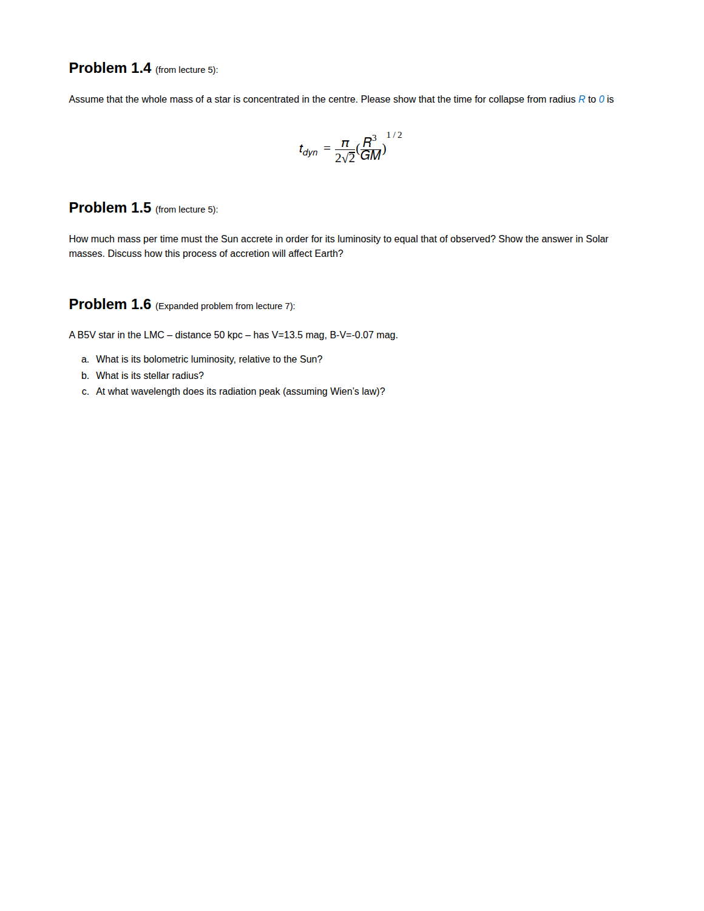Problem 1.4 (from lecture 5):
Assume that the whole mass of a star is concentrated in the centre. Please show that the time for collapse from radius R to 0 is
tdyn = π 22 ( R3 GM ) 1/2
Problem 1.5 (from lecture 5):
How much mass per time must the Sun accrete in order for its luminosity to equal that of observed? Show the answer in Solar masses. Discuss how this process of accretion will affect Earth?
Problem 1.6 (Expanded problem from lecture 7):
A B5V star in the LMC – distance 50 kpc – has V=13.5 mag, B-V=-0.07 mag.
What is its bolometric luminosity, relative to the Sun?
What is its stellar radius?
At what wavelength does its radiation peak (assuming Wien’s law)?